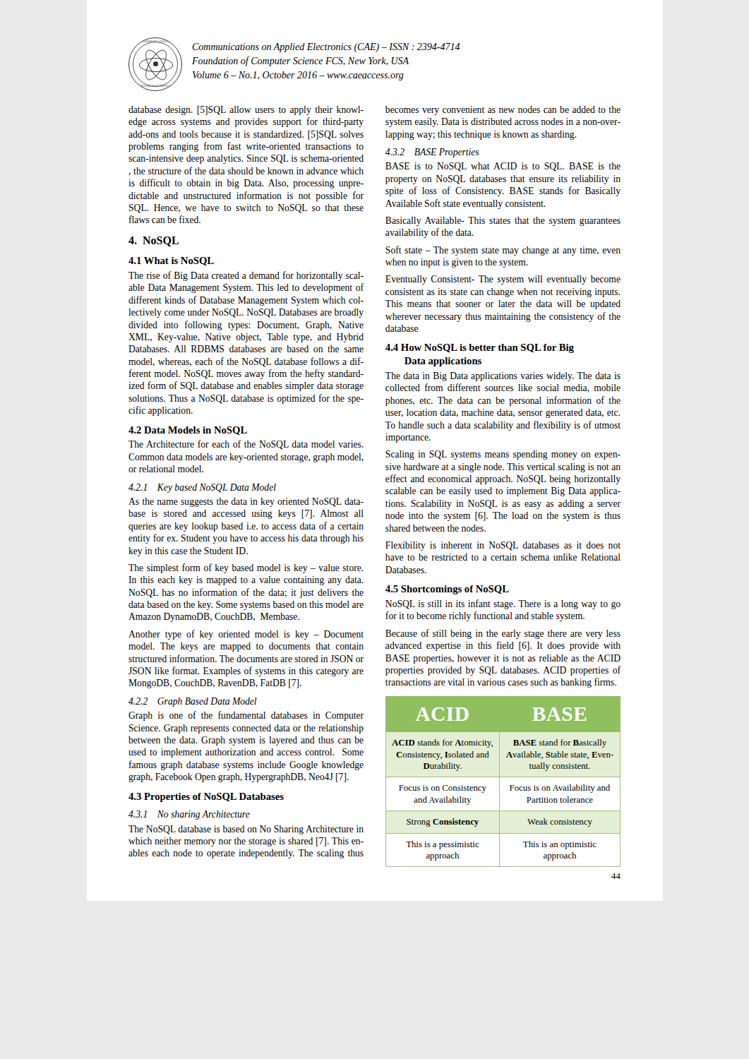COMMUNICATIONS APPLIED ELECTRONICS
Communications on Applied Electronics (CAE) – ISSN : 2394-4714
Foundation of Computer Science FCS, New York, USA
Volume 6 – No.1, October 2016 – www.caeaccess.org
database design. [5]SQL allow users to apply their knowledge across systems and provides support for third-party add-ons and tools because it is standardized. [5]SQL solves problems ranging from fast write-oriented transactions to scan-intensive deep analytics. Since SQL is schema-oriented , the structure of the data should be known in advance which is difficult to obtain in big Data. Also, processing unpredictable and unstructured information is not possible for SQL. Hence, we have to switch to NoSQL so that these flaws can be fixed.
4. NoSQL
4.1 What is NoSQL
The rise of Big Data created a demand for horizontally scalable Data Management System. This led to development of different kinds of Database Management System which collectively come under NoSQL. NoSQL Databases are broadly divided into following types: Document, Graph, Native XML, Key-value, Native object, Table type, and Hybrid Databases. All RDBMS databases are based on the same model, whereas, each of the NoSQL database follows a different model. NoSQL moves away from the hefty standardized form of SQL database and enables simpler data storage solutions. Thus a NoSQL database is optimized for the specific application.
4.2 Data Models in NoSQL
The Architecture for each of the NoSQL data model varies. Common data models are key-oriented storage, graph model, or relational model.
4.2.1 Key based NoSQL Data Model
As the name suggests the data in key oriented NoSQL database is stored and accessed using keys [7]. Almost all queries are key lookup based i.e. to access data of a certain entity for ex. Student you have to access his data through his key in this case the Student ID.
The simplest form of key based model is key – value store. In this each key is mapped to a value containing any data. NoSQL has no information of the data; it just delivers the data based on the key. Some systems based on this model are Amazon DynamoDB, CouchDB, Membase.
Another type of key oriented model is key – Document model. The keys are mapped to documents that contain structured information. The documents are stored in JSON or JSON like format. Examples of systems in this category are MongoDB, CouchDB, RavenDB, FatDB [7].
4.2.2 Graph Based Data Model
Graph is one of the fundamental databases in Computer Science. Graph represents connected data or the relationship between the data. Graph system is layered and thus can be used to implement authorization and access control. Some famous graph database systems include Google knowledge graph, Facebook Open graph, HypergraphDB, Neo4J [7].
4.3 Properties of NoSQL Databases
4.3.1 No sharing Architecture
The NoSQL database is based on No Sharing Architecture in which neither memory nor the storage is shared [7]. This enables each node to operate independently. The scaling thus becomes very convenient as new nodes can be added to the system easily. Data is distributed across nodes in a non-overlapping way; this technique is known as sharding.
4.3.2 BASE Properties
BASE is to NoSQL what ACID is to SQL. BASE is the property on NoSQL databases that ensure its reliability in spite of loss of Consistency. BASE stands for Basically Available Soft state eventually consistent.
Basically Available- This states that the system guarantees availability of the data.
Soft state – The system state may change at any time, even when no input is given to the system.
Eventually Consistent- The system will eventually become consistent as its state can change when not receiving inputs. This means that sooner or later the data will be updated wherever necessary thus maintaining the consistency of the database
4.4 How NoSQL is better than SQL for BigData applications
The data in Big Data applications varies widely. The data is collected from different sources like social media, mobile phones, etc. The data can be personal information of the user, location data, machine data, sensor generated data, etc. To handle such a data scalability and flexibility is of utmost importance.
Scaling in SQL systems means spending money on expensive hardware at a single node. This vertical scaling is not an effect and economical approach. NoSQL being horizontally scalable can be easily used to implement Big Data applications. Scalability in NoSQL is as easy as adding a server node into the system [6]. The load on the system is thus shared between the nodes.
Flexibility is inherent in NoSQL databases as it does not have to be restricted to a certain schema unlike Relational Databases.
4.5 Shortcomings of NoSQL
NoSQL is still in its infant stage. There is a long way to go for it to become richly functional and stable system.
Because of still being in the early stage there are very less advanced expertise in this field [6]. It does provide with BASE properties, however it is not as reliable as the ACID properties provided by SQL databases. ACID properties of transactions are vital in various cases such as banking firms.
| ACID | BASE |
| ACID stands for A tomicity, C onsistency, I solated and D urability. | BASE stand for B asically A vailable, S table state, E ventually consistent. |
| Focus is on Consistency and Availability | Focus is on Availability and Partition tolerance |
| Strong Consistency | Weak consistency |
| This is a pessimistic approach | This is an optimistic approach |
44